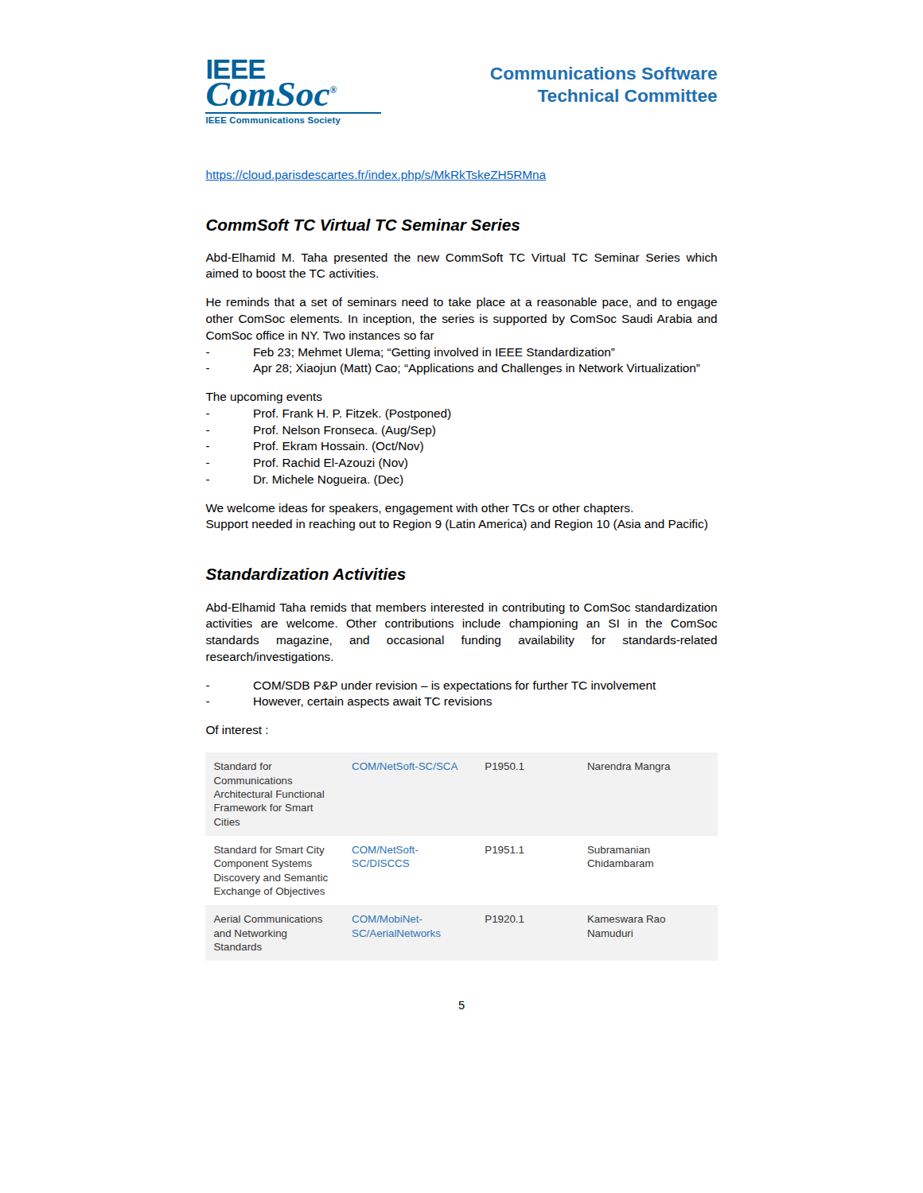IEEE
ComSoc®
IEEE Communications Society
Communications Software
Technical Committee
https://cloud.parisdescartes.fr/index.php/s/MkRkTskeZH5RMna
CommSoft TC Virtual TC Seminar Series
Abd-Elhamid M. Taha presented the new CommSoft TC Virtual TC Seminar Series which aimed to boost the TC activities.
He reminds that a set of seminars need to take place at a reasonable pace, and to engage other ComSoc elements. In inception, the series is supported by ComSoc Saudi Arabia and ComSoc office in NY. Two instances so far
-Feb 23; Mehmet Ulema; “Getting involved in IEEE Standardization”
-Apr 28; Xiaojun (Matt) Cao; “Applications and Challenges in Network Virtualization”
The upcoming events
-Prof. Frank H. P. Fitzek. (Postponed)
-Prof. Nelson Fronseca. (Aug/Sep)
-Prof. Ekram Hossain. (Oct/Nov)
-Prof. Rachid El-Azouzi (Nov)
-Dr. Michele Nogueira. (Dec)
We welcome ideas for speakers, engagement with other TCs or other chapters.
Support needed in reaching out to Region 9 (Latin America) and Region 10 (Asia and Pacific)
Standardization Activities
Abd-Elhamid Taha remids that members interested in contributing to ComSoc standardization activities are welcome. Other contributions include championing an SI in the ComSoc standards magazine, and occasional funding availability for standards-related research/investigations.
-COM/SDB P&P under revision – is expectations for further TC involvement
-However, certain aspects await TC revisions
Of interest :
| Standard for Communications Architectural Functional Framework for Smart Cities | COM/NetSoft-SC/SCA | P1950.1 | Narendra Mangra |
| Standard for Smart City Component Systems Discovery and Semantic Exchange of Objectives | COM/NetSoft-SC/DISCCS | P1951.1 | Subramanian Chidambaram |
| Aerial Communications and Networking Standards | COM/MobiNet-SC/AerialNetworks | P1920.1 | Kameswara Rao Namuduri |
5